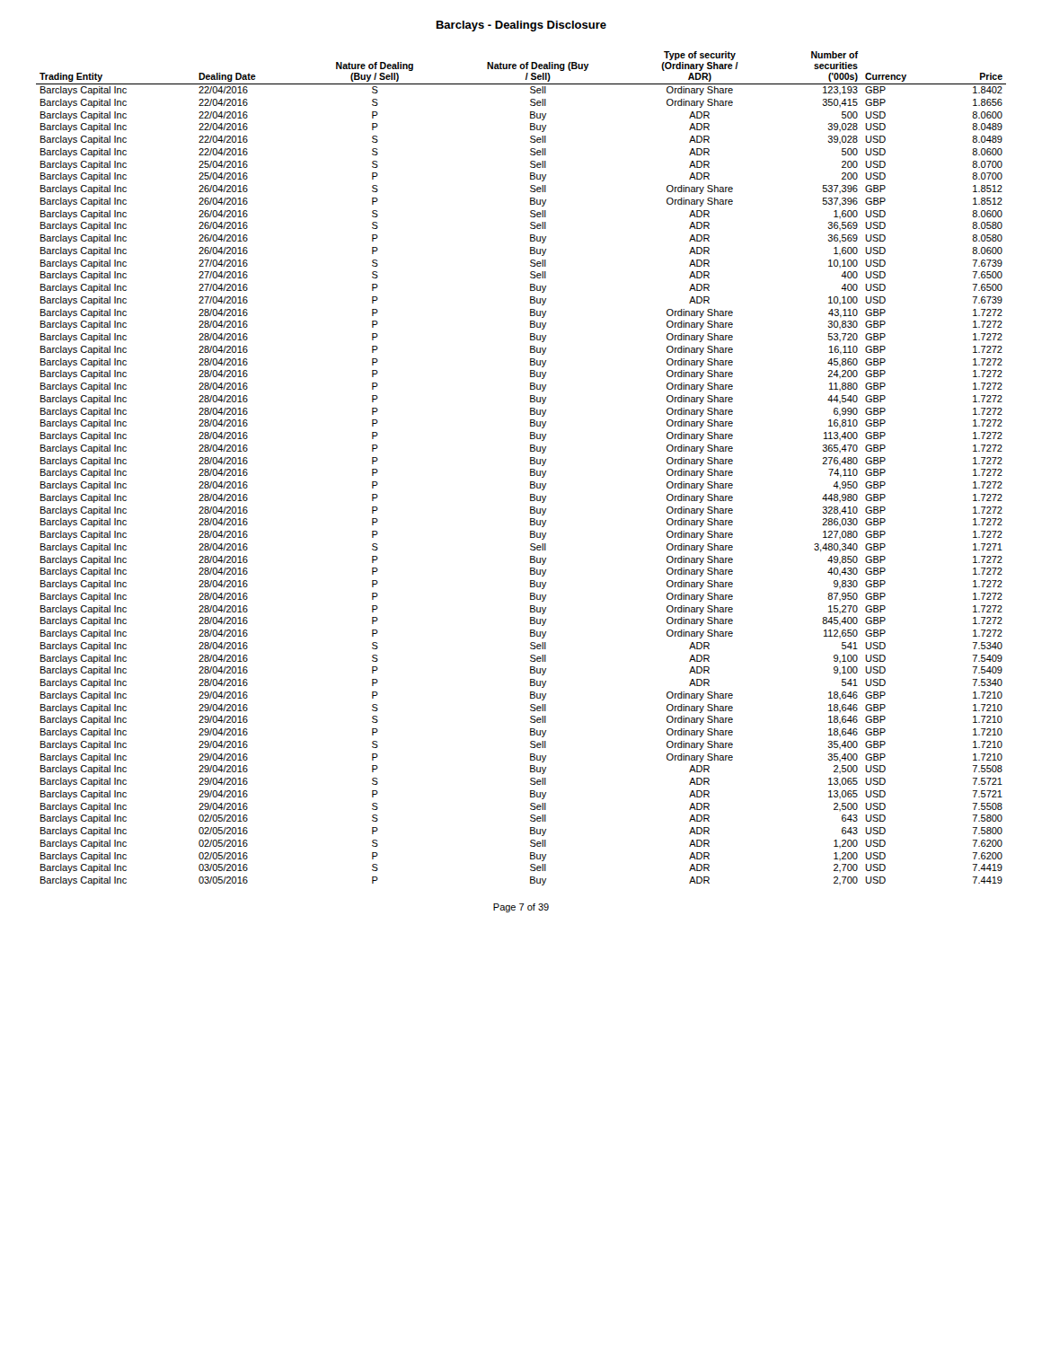Barclays - Dealings Disclosure
| Trading Entity | Dealing Date | Nature of Dealing (Buy / Sell) | Nature of Dealing (Buy / Sell) | Type of security (Ordinary Share / ADR) | Number of securities ('000s) | Currency | Price |
| --- | --- | --- | --- | --- | --- | --- | --- |
| Barclays Capital Inc | 22/04/2016 | S | Sell | Ordinary Share | 123,193 | GBP | 1.8402 |
| Barclays Capital Inc | 22/04/2016 | S | Sell | Ordinary Share | 350,415 | GBP | 1.8656 |
| Barclays Capital Inc | 22/04/2016 | P | Buy | ADR | 500 | USD | 8.0600 |
| Barclays Capital Inc | 22/04/2016 | P | Buy | ADR | 39,028 | USD | 8.0489 |
| Barclays Capital Inc | 22/04/2016 | S | Sell | ADR | 39,028 | USD | 8.0489 |
| Barclays Capital Inc | 22/04/2016 | S | Sell | ADR | 500 | USD | 8.0600 |
| Barclays Capital Inc | 25/04/2016 | S | Sell | ADR | 200 | USD | 8.0700 |
| Barclays Capital Inc | 25/04/2016 | P | Buy | ADR | 200 | USD | 8.0700 |
| Barclays Capital Inc | 26/04/2016 | S | Sell | Ordinary Share | 537,396 | GBP | 1.8512 |
| Barclays Capital Inc | 26/04/2016 | P | Buy | Ordinary Share | 537,396 | GBP | 1.8512 |
| Barclays Capital Inc | 26/04/2016 | S | Sell | ADR | 1,600 | USD | 8.0600 |
| Barclays Capital Inc | 26/04/2016 | S | Sell | ADR | 36,569 | USD | 8.0580 |
| Barclays Capital Inc | 26/04/2016 | P | Buy | ADR | 36,569 | USD | 8.0580 |
| Barclays Capital Inc | 26/04/2016 | P | Buy | ADR | 1,600 | USD | 8.0600 |
| Barclays Capital Inc | 27/04/2016 | S | Sell | ADR | 10,100 | USD | 7.6739 |
| Barclays Capital Inc | 27/04/2016 | S | Sell | ADR | 400 | USD | 7.6500 |
| Barclays Capital Inc | 27/04/2016 | P | Buy | ADR | 400 | USD | 7.6500 |
| Barclays Capital Inc | 27/04/2016 | P | Buy | ADR | 10,100 | USD | 7.6739 |
| Barclays Capital Inc | 28/04/2016 | P | Buy | Ordinary Share | 43,110 | GBP | 1.7272 |
| Barclays Capital Inc | 28/04/2016 | P | Buy | Ordinary Share | 30,830 | GBP | 1.7272 |
| Barclays Capital Inc | 28/04/2016 | P | Buy | Ordinary Share | 53,720 | GBP | 1.7272 |
| Barclays Capital Inc | 28/04/2016 | P | Buy | Ordinary Share | 16,110 | GBP | 1.7272 |
| Barclays Capital Inc | 28/04/2016 | P | Buy | Ordinary Share | 45,860 | GBP | 1.7272 |
| Barclays Capital Inc | 28/04/2016 | P | Buy | Ordinary Share | 24,200 | GBP | 1.7272 |
| Barclays Capital Inc | 28/04/2016 | P | Buy | Ordinary Share | 11,880 | GBP | 1.7272 |
| Barclays Capital Inc | 28/04/2016 | P | Buy | Ordinary Share | 44,540 | GBP | 1.7272 |
| Barclays Capital Inc | 28/04/2016 | P | Buy | Ordinary Share | 6,990 | GBP | 1.7272 |
| Barclays Capital Inc | 28/04/2016 | P | Buy | Ordinary Share | 16,810 | GBP | 1.7272 |
| Barclays Capital Inc | 28/04/2016 | P | Buy | Ordinary Share | 113,400 | GBP | 1.7272 |
| Barclays Capital Inc | 28/04/2016 | P | Buy | Ordinary Share | 365,470 | GBP | 1.7272 |
| Barclays Capital Inc | 28/04/2016 | P | Buy | Ordinary Share | 276,480 | GBP | 1.7272 |
| Barclays Capital Inc | 28/04/2016 | P | Buy | Ordinary Share | 74,110 | GBP | 1.7272 |
| Barclays Capital Inc | 28/04/2016 | P | Buy | Ordinary Share | 4,950 | GBP | 1.7272 |
| Barclays Capital Inc | 28/04/2016 | P | Buy | Ordinary Share | 448,980 | GBP | 1.7272 |
| Barclays Capital Inc | 28/04/2016 | P | Buy | Ordinary Share | 328,410 | GBP | 1.7272 |
| Barclays Capital Inc | 28/04/2016 | P | Buy | Ordinary Share | 286,030 | GBP | 1.7272 |
| Barclays Capital Inc | 28/04/2016 | P | Buy | Ordinary Share | 127,080 | GBP | 1.7272 |
| Barclays Capital Inc | 28/04/2016 | S | Sell | Ordinary Share | 3,480,340 | GBP | 1.7271 |
| Barclays Capital Inc | 28/04/2016 | P | Buy | Ordinary Share | 49,850 | GBP | 1.7272 |
| Barclays Capital Inc | 28/04/2016 | P | Buy | Ordinary Share | 40,430 | GBP | 1.7272 |
| Barclays Capital Inc | 28/04/2016 | P | Buy | Ordinary Share | 9,830 | GBP | 1.7272 |
| Barclays Capital Inc | 28/04/2016 | P | Buy | Ordinary Share | 87,950 | GBP | 1.7272 |
| Barclays Capital Inc | 28/04/2016 | P | Buy | Ordinary Share | 15,270 | GBP | 1.7272 |
| Barclays Capital Inc | 28/04/2016 | P | Buy | Ordinary Share | 845,400 | GBP | 1.7272 |
| Barclays Capital Inc | 28/04/2016 | P | Buy | Ordinary Share | 112,650 | GBP | 1.7272 |
| Barclays Capital Inc | 28/04/2016 | S | Sell | ADR | 541 | USD | 7.5340 |
| Barclays Capital Inc | 28/04/2016 | S | Sell | ADR | 9,100 | USD | 7.5409 |
| Barclays Capital Inc | 28/04/2016 | P | Buy | ADR | 9,100 | USD | 7.5409 |
| Barclays Capital Inc | 28/04/2016 | P | Buy | ADR | 541 | USD | 7.5340 |
| Barclays Capital Inc | 29/04/2016 | P | Buy | Ordinary Share | 18,646 | GBP | 1.7210 |
| Barclays Capital Inc | 29/04/2016 | S | Sell | Ordinary Share | 18,646 | GBP | 1.7210 |
| Barclays Capital Inc | 29/04/2016 | S | Sell | Ordinary Share | 18,646 | GBP | 1.7210 |
| Barclays Capital Inc | 29/04/2016 | P | Buy | Ordinary Share | 18,646 | GBP | 1.7210 |
| Barclays Capital Inc | 29/04/2016 | S | Sell | Ordinary Share | 35,400 | GBP | 1.7210 |
| Barclays Capital Inc | 29/04/2016 | P | Buy | Ordinary Share | 35,400 | GBP | 1.7210 |
| Barclays Capital Inc | 29/04/2016 | P | Buy | ADR | 2,500 | USD | 7.5508 |
| Barclays Capital Inc | 29/04/2016 | S | Sell | ADR | 13,065 | USD | 7.5721 |
| Barclays Capital Inc | 29/04/2016 | P | Buy | ADR | 13,065 | USD | 7.5721 |
| Barclays Capital Inc | 29/04/2016 | S | Sell | ADR | 2,500 | USD | 7.5508 |
| Barclays Capital Inc | 02/05/2016 | S | Sell | ADR | 643 | USD | 7.5800 |
| Barclays Capital Inc | 02/05/2016 | P | Buy | ADR | 643 | USD | 7.5800 |
| Barclays Capital Inc | 02/05/2016 | S | Sell | ADR | 1,200 | USD | 7.6200 |
| Barclays Capital Inc | 02/05/2016 | P | Buy | ADR | 1,200 | USD | 7.6200 |
| Barclays Capital Inc | 03/05/2016 | S | Sell | ADR | 2,700 | USD | 7.4419 |
| Barclays Capital Inc | 03/05/2016 | P | Buy | ADR | 2,700 | USD | 7.4419 |
Page 7 of 39